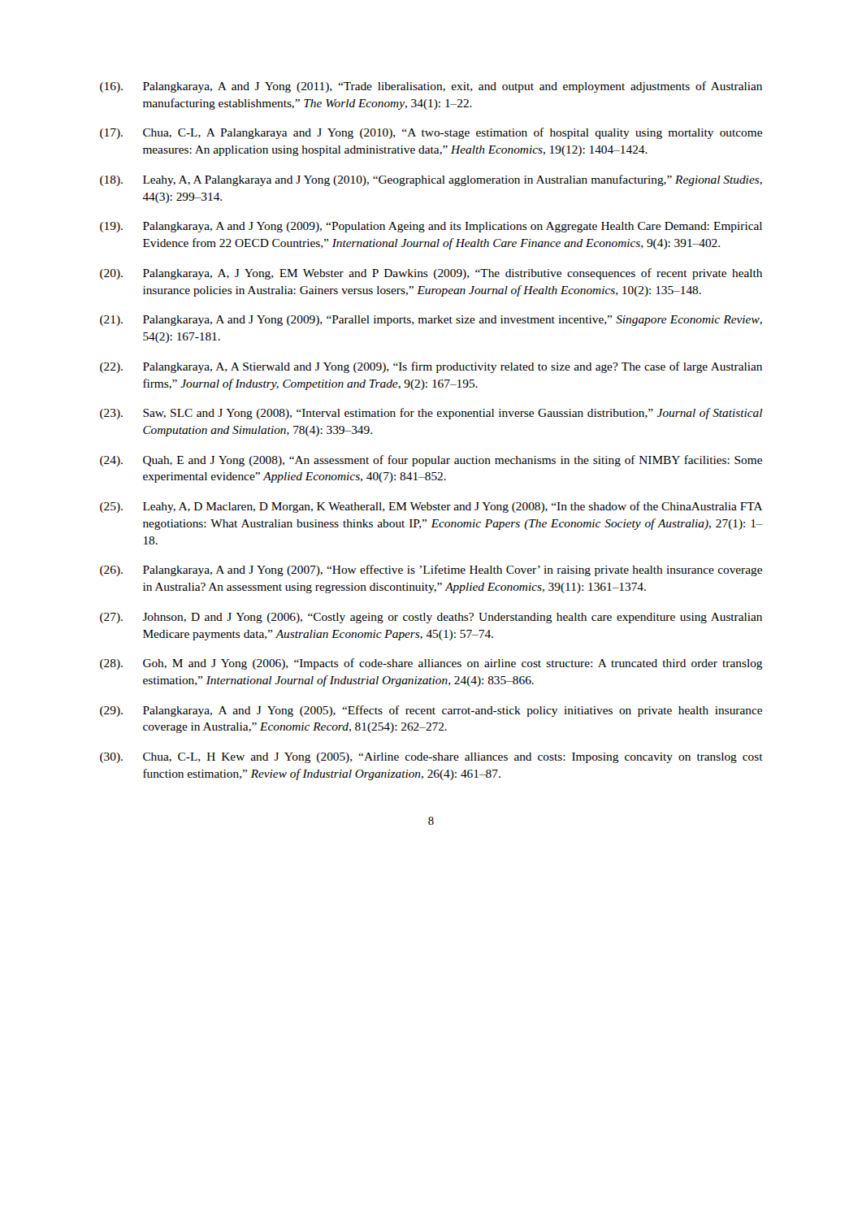(16). Palangkaraya, A and J Yong (2011), “Trade liberalisation, exit, and output and employment adjustments of Australian manufacturing establishments,” The World Economy, 34(1): 1–22.
(17). Chua, C-L, A Palangkaraya and J Yong (2010), “A two-stage estimation of hospital quality using mortality outcome measures: An application using hospital administrative data,” Health Economics, 19(12): 1404–1424.
(18). Leahy, A, A Palangkaraya and J Yong (2010), “Geographical agglomeration in Australian manufacturing,” Regional Studies, 44(3): 299–314.
(19). Palangkaraya, A and J Yong (2009), “Population Ageing and its Implications on Aggregate Health Care Demand: Empirical Evidence from 22 OECD Countries,” International Journal of Health Care Finance and Economics, 9(4): 391–402.
(20). Palangkaraya, A, J Yong, EM Webster and P Dawkins (2009), “The distributive consequences of recent private health insurance policies in Australia: Gainers versus losers,” European Journal of Health Economics, 10(2): 135–148.
(21). Palangkaraya, A and J Yong (2009), “Parallel imports, market size and investment incentive,” Singapore Economic Review, 54(2): 167-181.
(22). Palangkaraya, A, A Stierwald and J Yong (2009), “Is firm productivity related to size and age? The case of large Australian firms,” Journal of Industry, Competition and Trade, 9(2): 167–195.
(23). Saw, SLC and J Yong (2008), “Interval estimation for the exponential inverse Gaussian distribution,” Journal of Statistical Computation and Simulation, 78(4): 339–349.
(24). Quah, E and J Yong (2008), “An assessment of four popular auction mechanisms in the siting of NIMBY facilities: Some experimental evidence” Applied Economics, 40(7): 841–852.
(25). Leahy, A, D Maclaren, D Morgan, K Weatherall, EM Webster and J Yong (2008), “In the shadow of the ChinaAustralia FTA negotiations: What Australian business thinks about IP,” Economic Papers (The Economic Society of Australia), 27(1): 1–18.
(26). Palangkaraya, A and J Yong (2007), “How effective is ’Lifetime Health Cover’ in raising private health insurance coverage in Australia? An assessment using regression discontinuity,” Applied Economics, 39(11): 1361–1374.
(27). Johnson, D and J Yong (2006), “Costly ageing or costly deaths? Understanding health care expenditure using Australian Medicare payments data,” Australian Economic Papers, 45(1): 57–74.
(28). Goh, M and J Yong (2006), “Impacts of code-share alliances on airline cost structure: A truncated third order translog estimation,” International Journal of Industrial Organization, 24(4): 835–866.
(29). Palangkaraya, A and J Yong (2005), “Effects of recent carrot-and-stick policy initiatives on private health insurance coverage in Australia,” Economic Record, 81(254): 262–272.
(30). Chua, C-L, H Kew and J Yong (2005), “Airline code-share alliances and costs: Imposing concavity on translog cost function estimation,” Review of Industrial Organization, 26(4): 461–87.
8